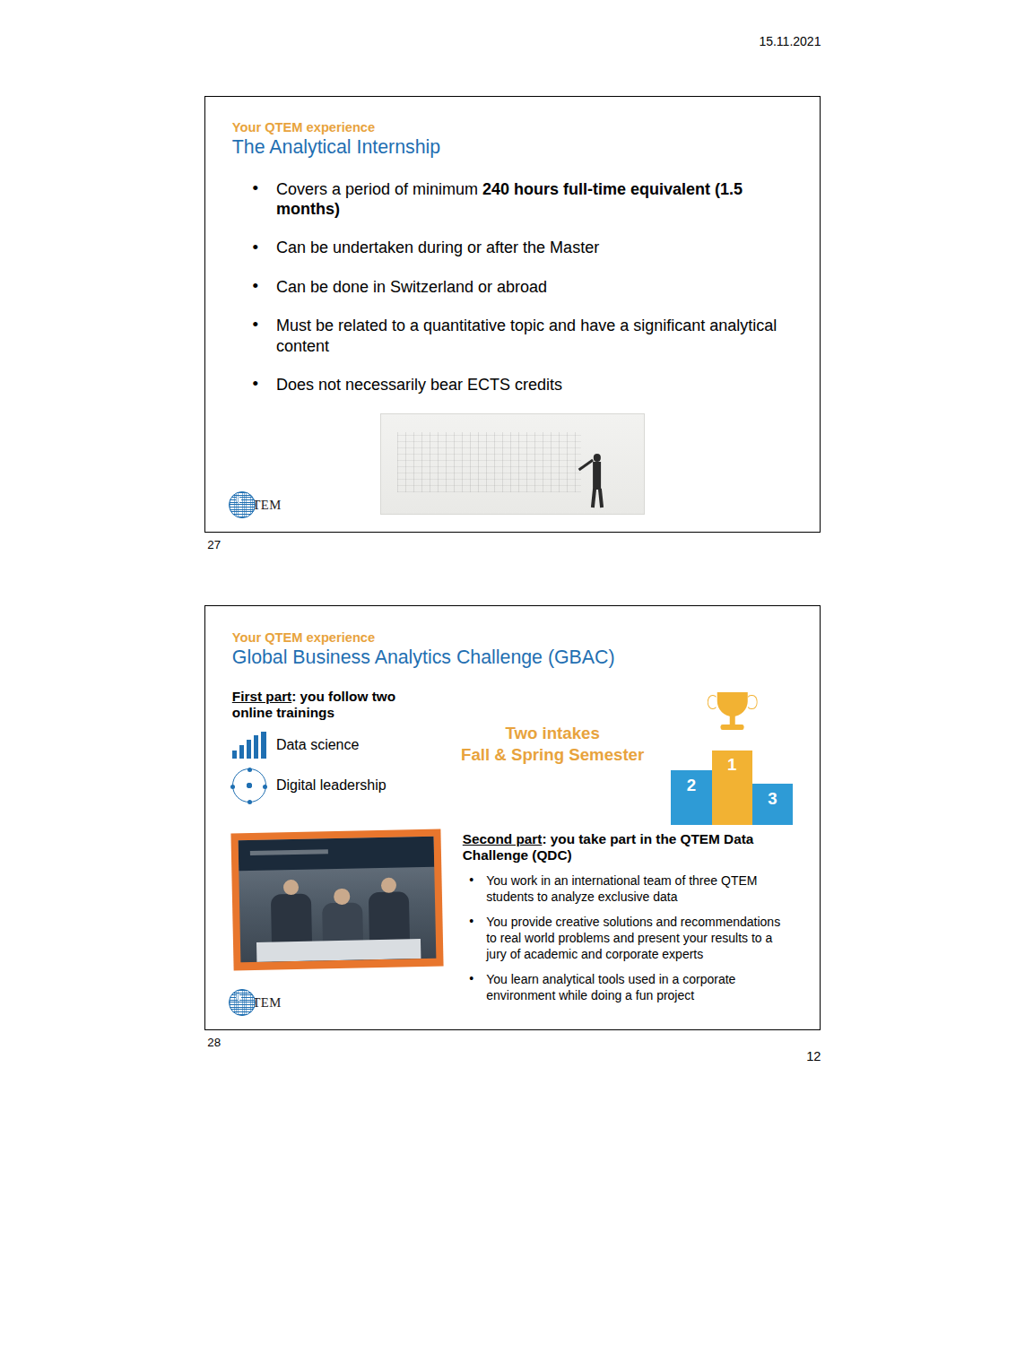15.11.2021
Your QTEM experience
The Analytical Internship
Covers a period of minimum 240 hours full-time equivalent (1.5 months)
Can be undertaken during or after the Master
Can be done in Switzerland or abroad
Must be related to a quantitative topic and have a significant analytical content
Does not necessarily bear ECTS credits
TEM
27
Your QTEM experience
Global Business Analytics Challenge (GBAC)
First part: you follow two online trainings
Data science
Digital leadership
Two intakes
Fall & Spring Semester
2
1
3
Second part: you take part in the QTEM Data Challenge (QDC)
You work in an international team of three QTEM students to analyze exclusive data
You provide creative solutions and recommendations to real world problems and present your results to a jury of academic and corporate experts
You learn analytical tools used in a corporate environment while doing a fun project
TEM
28
12